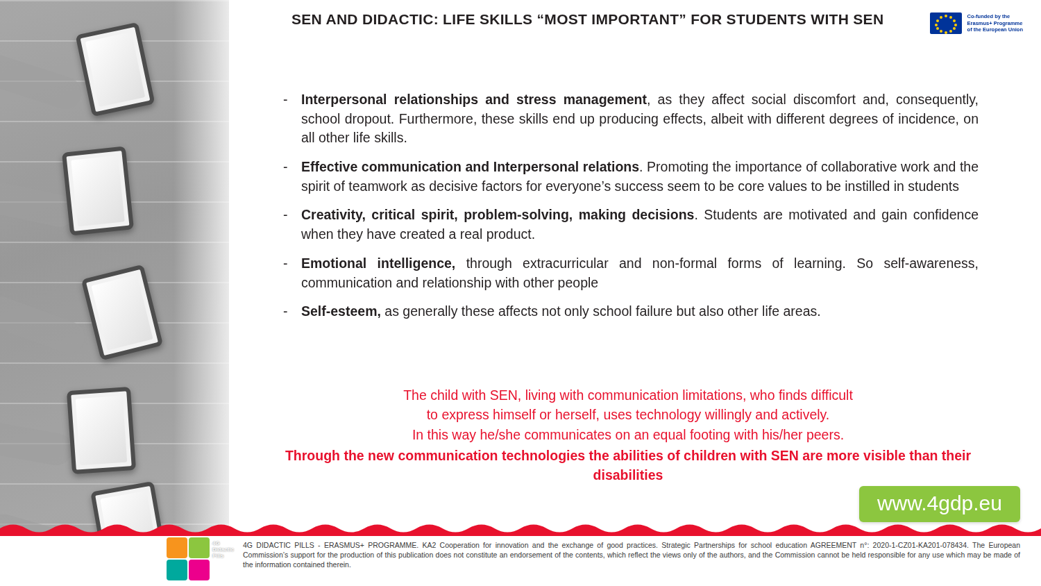Co-funded by the
Erasmus+ Programme
of the European Union
SEN and Didactic: Life Skills “Most Important” for Students with SEN
Interpersonal relationships and stress management, as they affect social discomfort and, consequently, school dropout. Furthermore, these skills end up producing effects, albeit with different degrees of incidence, on all other life skills.
Effective communication and Interpersonal relations. Promoting the importance of collaborative work and the spirit of teamwork as decisive factors for everyone’s success seem to be core values to be instilled in students
Creativity, critical spirit, problem-solving, making decisions. Students are motivated and gain confidence when they have created a real product.
Emotional intelligence, through extracurricular and non-formal forms of learning. So self-awareness, communication and relationship with other people
Self-esteem, as generally these affects not only school failure but also other life areas.
The child with SEN, living with communication limitations, who finds difficult
to express himself or herself, uses technology willingly and actively.
In this way he/she communicates on an equal footing with his/her peers. Through the new communication technologies the abilities of children with SEN are more visible than their disabilities
www.4gdp.eu
4G
Didactic
Pills
4G DIDACTIC PILLS - ERASMUS+ PROGRAMME. KA2 Cooperation for innovation and the exchange of good practices. Strategic Partnerships for school education AGREEMENT n°: 2020-1-CZ01-KA201-078434. The European Commission’s support for the production of this publication does not constitute an endorsement of the contents, which reflect the views only of the authors, and the Commission cannot be held responsible for any use which may be made of the information contained therein.